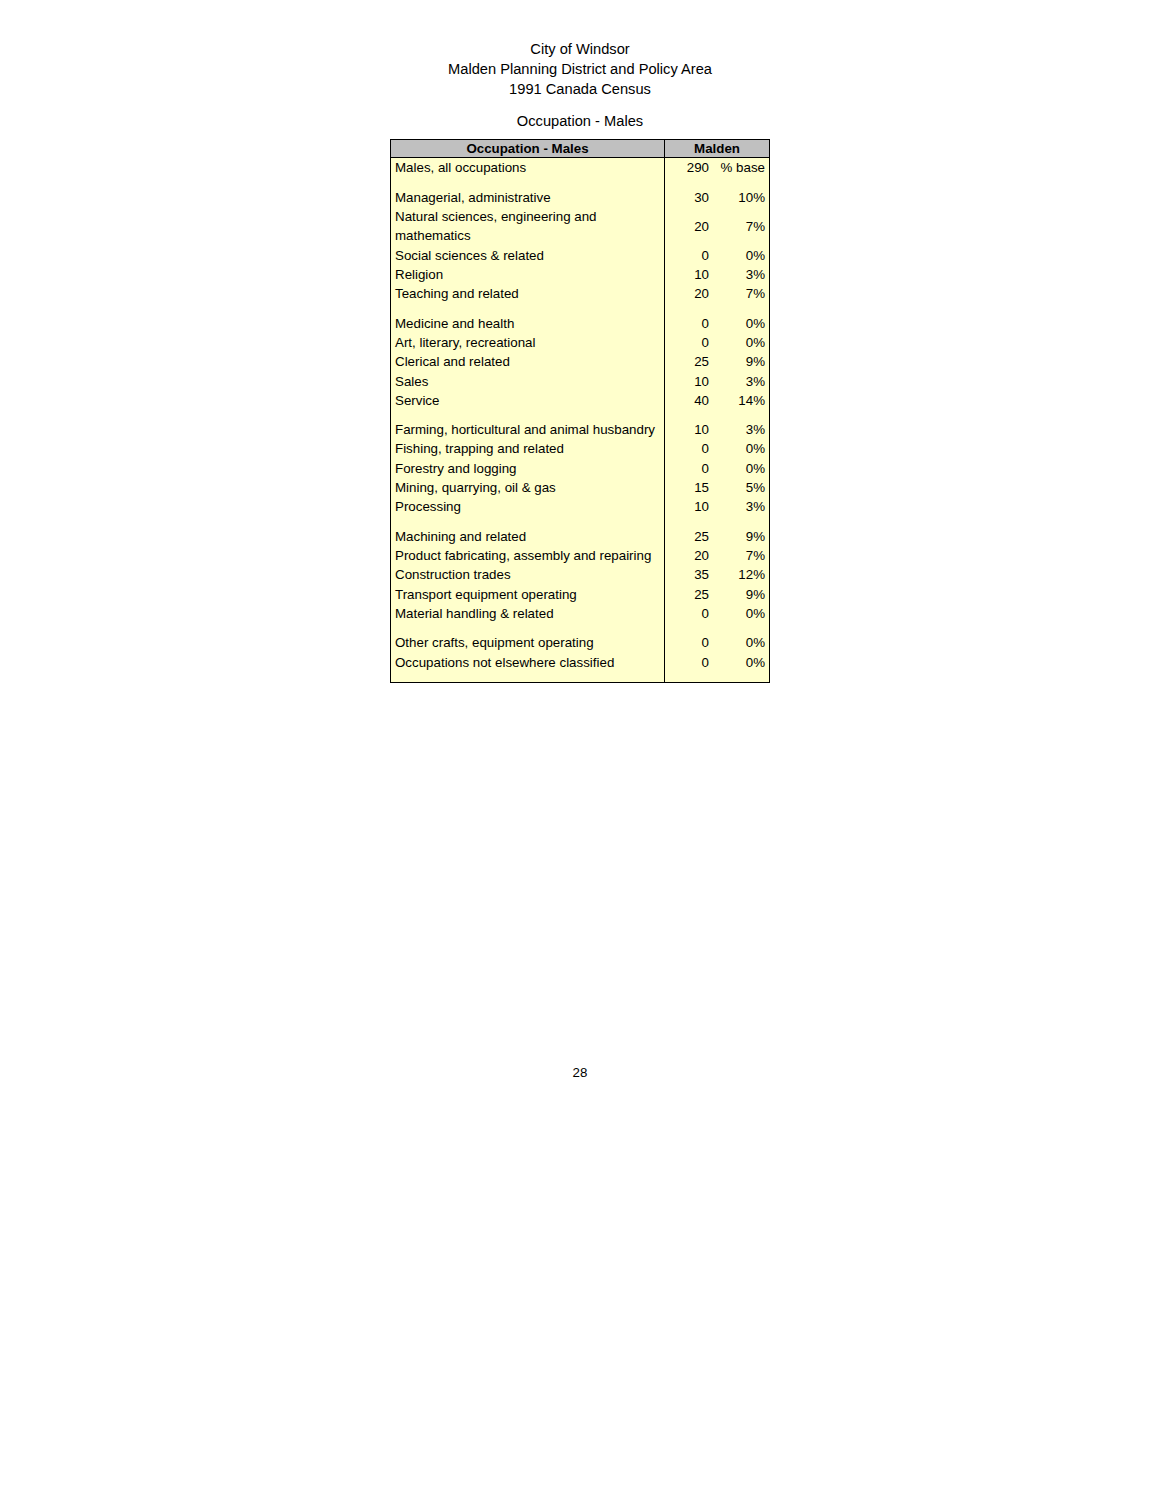City of Windsor Malden Planning District and Policy Area 1991 Canada Census
Occupation - Males
| Occupation - Males | Malden |
| --- | --- |
| Males, all occupations | 290 | % base |
| Managerial, administrative | 30 | 10% |
| Natural sciences, engineering and mathematics | 20 | 7% |
| Social sciences & related | 0 | 0% |
| Religion | 10 | 3% |
| Teaching and related | 20 | 7% |
| Medicine and health | 0 | 0% |
| Art, literary, recreational | 0 | 0% |
| Clerical and related | 25 | 9% |
| Sales | 10 | 3% |
| Service | 40 | 14% |
| Farming, horticultural and animal husbandry | 10 | 3% |
| Fishing, trapping and related | 0 | 0% |
| Forestry and logging | 0 | 0% |
| Mining, quarrying, oil & gas | 15 | 5% |
| Processing | 10 | 3% |
| Machining and related | 25 | 9% |
| Product fabricating, assembly and repairing | 20 | 7% |
| Construction trades | 35 | 12% |
| Transport equipment operating | 25 | 9% |
| Material handling & related | 0 | 0% |
| Other crafts, equipment operating | 0 | 0% |
| Occupations not elsewhere classified | 0 | 0% |
28